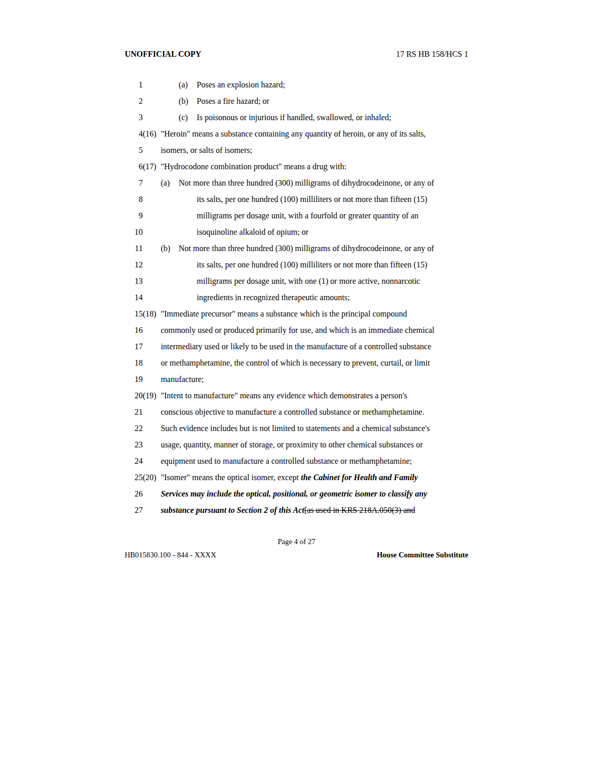Unofficial Copy
17 RS HB 158/HCS 1
| 1 | (a) Poses an explosion hazard; |
| 2 | (b) Poses a fire hazard; or |
| 3 | (c) Is poisonous or injurious if handled, swallowed, or inhaled; |
| 4 | (16) "Heroin" means a substance containing any quantity of heroin, or any of its salts, |
| 5 | isomers, or salts of isomers; |
| 6 | (17) "Hydrocodone combination product" means a drug with: |
| 7 | (a) Not more than three hundred (300) milligrams of dihydrocodeinone, or any of |
| 8 | its salts, per one hundred (100) milliliters or not more than fifteen (15) |
| 9 | milligrams per dosage unit, with a fourfold or greater quantity of an |
| 10 | isoquinoline alkaloid of opium; or |
| 11 | (b) Not more than three hundred (300) milligrams of dihydrocodeinone, or any of |
| 12 | its salts, per one hundred (100) milliliters or not more than fifteen (15) |
| 13 | milligrams per dosage unit, with one (1) or more active, nonnarcotic |
| 14 | ingredients in recognized therapeutic amounts; |
| 15 | (18) "Immediate precursor" means a substance which is the principal compound |
| 16 | commonly used or produced primarily for use, and which is an immediate chemical |
| 17 | intermediary used or likely to be used in the manufacture of a controlled substance |
| 18 | or methamphetamine, the control of which is necessary to prevent, curtail, or limit |
| 19 | manufacture; |
| 20 | (19) "Intent to manufacture" means any evidence which demonstrates a person's |
| 21 | conscious objective to manufacture a controlled substance or methamphetamine. |
| 22 | Such evidence includes but is not limited to statements and a chemical substance's |
| 23 | usage, quantity, manner of storage, or proximity to other chemical substances or |
| 24 | equipment used to manufacture a controlled substance or methamphetamine; |
| 25 | (20) "Isomer" means the optical isomer, except the Cabinet for Health and Family |
| 26 | Services may include the optical, positional, or geometric isomer to classify any |
| 27 | substance pursuant to Section 2 of this Act [as used in KRS 218A.050(3) and |
Page 4 of 27
HB015830.100 - 844 - XXXX
House Committee Substitute